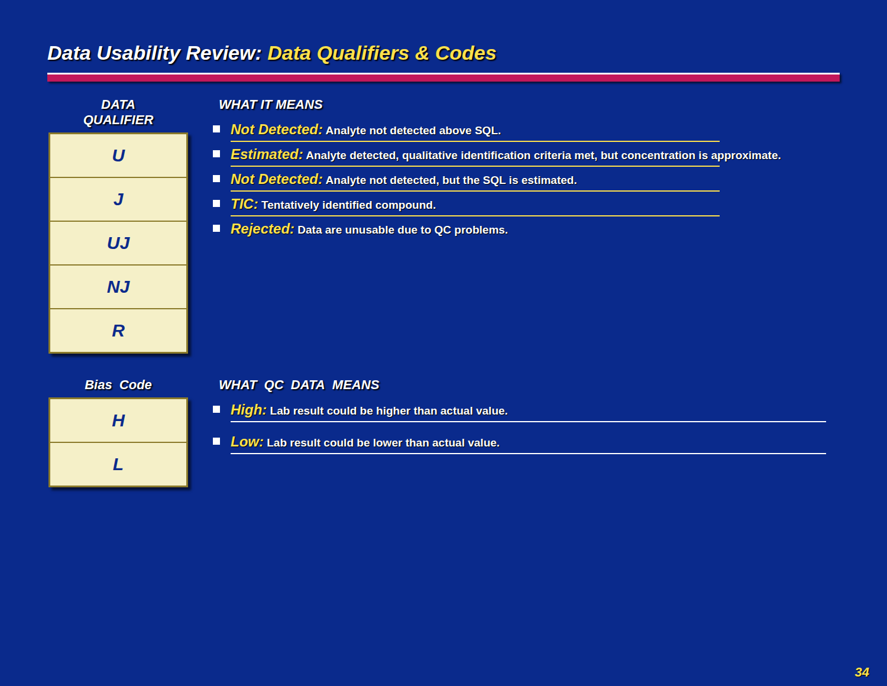Data Usability Review: Data Qualifiers & Codes
DATA
QUALIFIER
| U |
| J |
| UJ |
| NJ |
| R |
WHAT IT MEANS
Not Detected: Analyte not detected above SQL.
Estimated: Analyte detected, qualitative identification criteria met, but concentration is approximate.
Not Detected: Analyte not detected, but the SQL is estimated.
TIC: Tentatively identified compound.
Rejected: Data are unusable due to QC problems.
Bias Code
| H |
| L |
WHAT QC DATA MEANS
High: Lab result could be higher than actual value.
Low: Lab result could be lower than actual value.
34